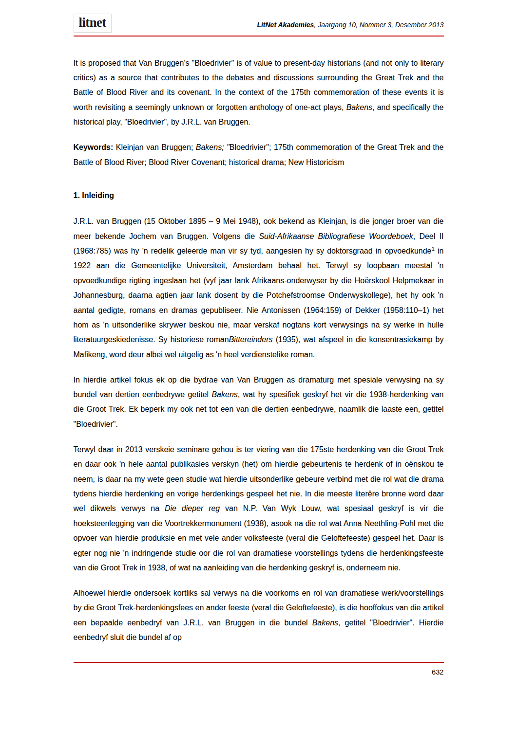lit net
LitNet Akademies, Jaargang 10, Nommer 3, Desember 2013
It is proposed that Van Bruggen's "Bloedrivier" is of value to present-day historians (and not only to literary critics) as a source that contributes to the debates and discussions surrounding the Great Trek and the Battle of Blood River and its covenant. In the context of the 175th commemoration of these events it is worth revisiting a seemingly unknown or forgotten anthology of one-act plays, Bakens, and specifically the historical play, "Bloedrivier", by J.R.L. van Bruggen.
Keywords: Kleinjan van Bruggen; Bakens; "Bloedrivier"; 175th commemoration of the Great Trek and the Battle of Blood River; Blood River Covenant; historical drama; New Historicism
1. Inleiding
J.R.L. van Bruggen (15 Oktober 1895 – 9 Mei 1948), ook bekend as Kleinjan, is die jonger broer van die meer bekende Jochem van Bruggen. Volgens die Suid-Afrikaanse Bibliografiese Woordeboek, Deel II (1968:785) was hy 'n redelik geleerde man vir sy tyd, aangesien hy sy doktorsgraad in opvoedkunde1 in 1922 aan die Gemeentelijke Universiteit, Amsterdam behaal het. Terwyl sy loopbaan meestal 'n opvoedkundige rigting ingeslaan het (vyf jaar lank Afrikaans-onderwyser by die Hoërskool Helpmekaar in Johannesburg, daarna agtien jaar lank dosent by die Potchefstroomse Onderwyskollege), het hy ook 'n aantal gedigte, romans en dramas gepubliseer. Nie Antonissen (1964:159) of Dekker (1958:110–1) het hom as 'n uitsonderlike skrywer beskou nie, maar verskaf nogtans kort verwysings na sy werke in hulle literatuurgeskiedenisse. Sy historiese romanBittereinders (1935), wat afspeel in die konsentrasiekamp by Mafikeng, word deur albei wel uitgelig as 'n heel verdienstelike roman.
In hierdie artikel fokus ek op die bydrae van Van Bruggen as dramaturg met spesiale verwysing na sy bundel van dertien eenbedrywe getitel Bakens, wat hy spesifiek geskryf het vir die 1938-herdenking van die Groot Trek. Ek beperk my ook net tot een van die dertien eenbedrywe, naamlik die laaste een, getitel "Bloedrivier".
Terwyl daar in 2013 verskeie seminare gehou is ter viering van die 175ste herdenking van die Groot Trek en daar ook 'n hele aantal publikasies verskyn (het) om hierdie gebeurtenis te herdenk of in oënskou te neem, is daar na my wete geen studie wat hierdie uitsonderlike gebeure verbind met die rol wat die drama tydens hierdie herdenking en vorige herdenkings gespeel het nie. In die meeste literêre bronne word daar wel dikwels verwys na Die dieper reg van N.P. Van Wyk Louw, wat spesiaal geskryf is vir die hoeksteenlegging van die Voortrekkermonument (1938), asook na die rol wat Anna Neethling-Pohl met die opvoer van hierdie produksie en met vele ander volksfeeste (veral die Geloftefeeste) gespeel het. Daar is egter nog nie 'n indringende studie oor die rol van dramatiese voorstellings tydens die herdenkingsfeeste van die Groot Trek in 1938, of wat na aanleiding van die herdenking geskryf is, onderneem nie.
Alhoewel hierdie ondersoek kortliks sal verwys na die voorkoms en rol van dramatiese werk/voorstellings by die Groot Trek-herdenkingsfees en ander feeste (veral die Geloftefeeste), is die hooffokus van die artikel een bepaalde eenbedryf van J.R.L. van Bruggen in die bundel Bakens, getitel "Bloedrivier". Hierdie eenbedryf sluit die bundel af op
632